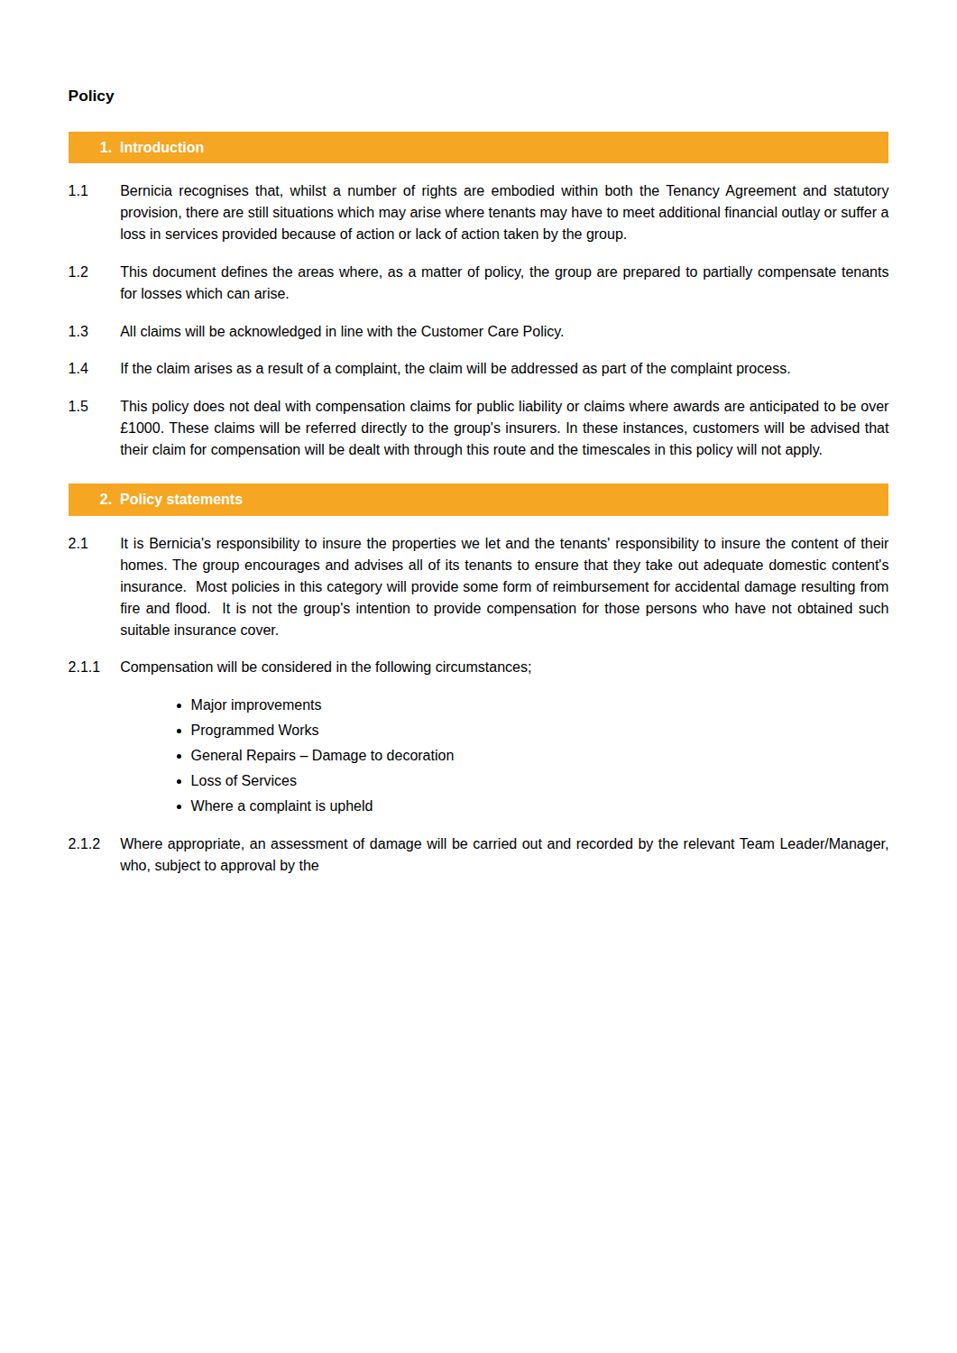Policy
1. Introduction
1.1
Bernicia recognises that, whilst a number of rights are embodied within both the Tenancy Agreement and statutory provision, there are still situations which may arise where tenants may have to meet additional financial outlay or suffer a loss in services provided because of action or lack of action taken by the group.
1.2
This document defines the areas where, as a matter of policy, the group are prepared to partially compensate tenants for losses which can arise.
1.3
All claims will be acknowledged in line with the Customer Care Policy.
1.4
If the claim arises as a result of a complaint, the claim will be addressed as part of the complaint process.
1.5
This policy does not deal with compensation claims for public liability or claims where awards are anticipated to be over £1000. These claims will be referred directly to the group's insurers. In these instances, customers will be advised that their claim for compensation will be dealt with through this route and the timescales in this policy will not apply.
2. Policy statements
2.1
It is Bernicia's responsibility to insure the properties we let and the tenants' responsibility to insure the content of their homes. The group encourages and advises all of its tenants to ensure that they take out adequate domestic content's insurance. Most policies in this category will provide some form of reimbursement for accidental damage resulting from fire and flood. It is not the group's intention to provide compensation for those persons who have not obtained such suitable insurance cover.
2.1.1
Compensation will be considered in the following circumstances;
Major improvements
Programmed Works
General Repairs – Damage to decoration
Loss of Services
Where a complaint is upheld
2.1.2
Where appropriate, an assessment of damage will be carried out and recorded by the relevant Team Leader/Manager, who, subject to approval by the